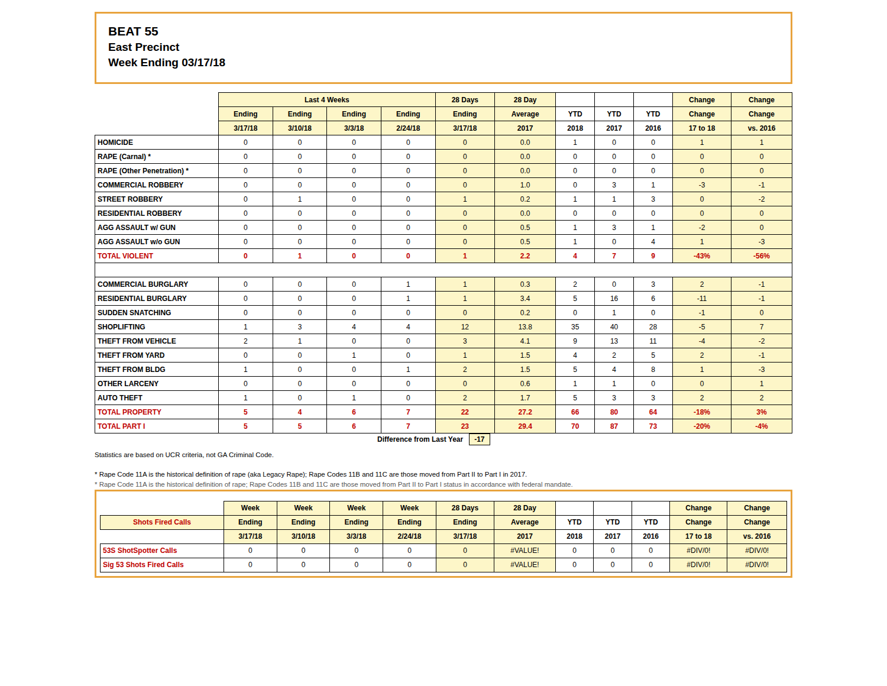BEAT 55
East Precinct
Week Ending 03/17/18
| | Last 4 Weeks | 28 Days | 28 Day | | | | Change | Change |
| --- | --- | --- | --- | --- | --- | --- | --- | --- |
| | Ending | Ending | Ending | Ending | Ending | Average | YTD | YTD | YTD | Change | Change |
| | 3/17/18 | 3/10/18 | 3/3/18 | 2/24/18 | 3/17/18 | 2017 | 2018 | 2017 | 2016 | 17 to 18 | vs. 2016 |
| HOMICIDE | 0 | 0 | 0 | 0 | 0 | 0.0 | 1 | 0 | 0 | 1 | 1 |
| RAPE (Carnal) * | 0 | 0 | 0 | 0 | 0 | 0.0 | 0 | 0 | 0 | 0 | 0 |
| RAPE (Other Penetration) * | 0 | 0 | 0 | 0 | 0 | 0.0 | 0 | 0 | 0 | 0 | 0 |
| COMMERCIAL ROBBERY | 0 | 0 | 0 | 0 | 0 | 1.0 | 0 | 3 | 1 | -3 | -1 |
| STREET ROBBERY | 0 | 1 | 0 | 0 | 1 | 0.2 | 1 | 1 | 3 | 0 | -2 |
| RESIDENTIAL ROBBERY | 0 | 0 | 0 | 0 | 0 | 0.0 | 0 | 0 | 0 | 0 | 0 |
| AGG ASSAULT w/ GUN | 0 | 0 | 0 | 0 | 0 | 0.5 | 1 | 3 | 1 | -2 | 0 |
| AGG ASSAULT w/o GUN | 0 | 0 | 0 | 0 | 0 | 0.5 | 1 | 0 | 4 | 1 | -3 |
| TOTAL VIOLENT | 0 | 1 | 0 | 0 | 1 | 2.2 | 4 | 7 | 9 | -43% | -56% |
| COMMERCIAL BURGLARY | 0 | 0 | 0 | 1 | 1 | 0.3 | 2 | 0 | 3 | 2 | -1 |
| RESIDENTIAL BURGLARY | 0 | 0 | 0 | 1 | 1 | 3.4 | 5 | 16 | 6 | -11 | -1 |
| SUDDEN SNATCHING | 0 | 0 | 0 | 0 | 0 | 0.2 | 0 | 1 | 0 | -1 | 0 |
| SHOPLIFTING | 1 | 3 | 4 | 4 | 12 | 13.8 | 35 | 40 | 28 | -5 | 7 |
| THEFT FROM VEHICLE | 2 | 1 | 0 | 0 | 3 | 4.1 | 9 | 13 | 11 | -4 | -2 |
| THEFT FROM YARD | 0 | 0 | 1 | 0 | 1 | 1.5 | 4 | 2 | 5 | 2 | -1 |
| THEFT FROM BLDG | 1 | 0 | 0 | 1 | 2 | 1.5 | 5 | 4 | 8 | 1 | -3 |
| OTHER LARCENY | 0 | 0 | 0 | 0 | 0 | 0.6 | 1 | 1 | 0 | 0 | 1 |
| AUTO THEFT | 1 | 0 | 1 | 0 | 2 | 1.7 | 5 | 3 | 3 | 2 | 2 |
| TOTAL PROPERTY | 5 | 4 | 6 | 7 | 22 | 27.2 | 66 | 80 | 64 | -18% | 3% |
| TOTAL PART I | 5 | 5 | 6 | 7 | 23 | 29.4 | 70 | 87 | 73 | -20% | -4% |
| Difference from Last Year | -17 |
Statistics are based on UCR criteria, not GA Criminal Code.
* Rape Code 11A is the historical definition of rape (aka Legacy Rape); Rape Codes 11B and 11C are those moved from Part II to Part I in 2017.
* Rape Code 11A is the historical definition of rape; Rape Codes 11B and 11C are those moved from Part II to Part I status in accordance with federal mandate.
| | Week | Week | Week | Week | 28 Days | 28 Day | | | | Change | Change |
| --- | --- | --- | --- | --- | --- | --- | --- | --- | --- | --- | --- |
| Shots Fired Calls | Ending | Ending | Ending | Ending | Ending | Average | YTD | YTD | YTD | Change | Change |
| | 3/17/18 | 3/10/18 | 3/3/18 | 2/24/18 | 3/17/18 | 2017 | 2018 | 2017 | 2016 | 17 to 18 | vs. 2016 |
| 53S ShotSpotter Calls | 0 | 0 | 0 | 0 | 0 | #VALUE! | 0 | 0 | 0 | #DIV/0! | #DIV/0! |
| Sig 53 Shots Fired Calls | 0 | 0 | 0 | 0 | 0 | #VALUE! | 0 | 0 | 0 | #DIV/0! | #DIV/0! |